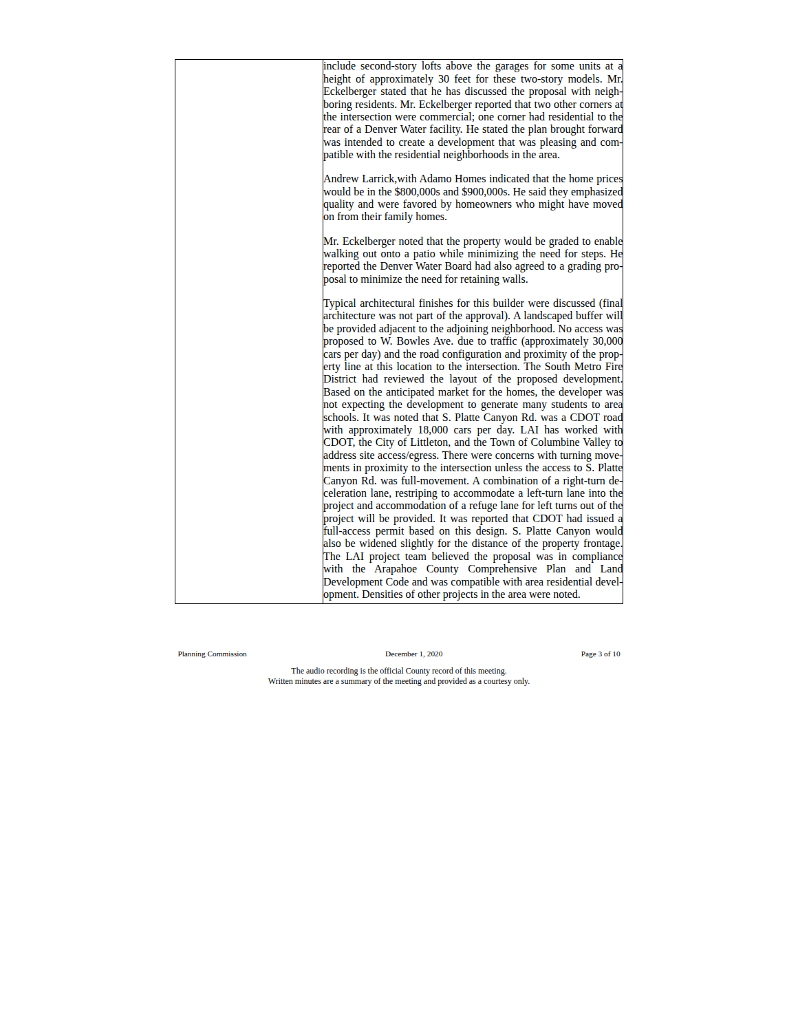| | include second-story lofts above the garages for some units at a height of approximately 30 feet for these two-story models. Mr. Eckelberger stated that he has discussed the proposal with neighboring residents. Mr. Eckelberger reported that two other corners at the intersection were commercial; one corner had residential to the rear of a Denver Water facility. He stated the plan brought forward was intended to create a development that was pleasing and compatible with the residential neighborhoods in the area. Andrew Larrick,with Adamo Homes indicated that the home prices would be in the $800,000s and $900,000s. He said they emphasized quality and were favored by homeowners who might have moved on from their family homes. Mr. Eckelberger noted that the property would be graded to enable walking out onto a patio while minimizing the need for steps. He reported the Denver Water Board had also agreed to a grading proposal to minimize the need for retaining walls. Typical architectural finishes for this builder were discussed (final architecture was not part of the approval). A landscaped buffer will be provided adjacent to the adjoining neighborhood. No access was proposed to W. Bowles Ave. due to traffic (approximately 30,000 cars per day) and the road configuration and proximity of the property line at this location to the intersection. The South Metro Fire District had reviewed the layout of the proposed development. Based on the anticipated market for the homes, the developer was not expecting the development to generate many students to area schools. It was noted that S. Platte Canyon Rd. was a CDOT road with approximately 18,000 cars per day. LAI has worked with CDOT, the City of Littleton, and the Town of Columbine Valley to address site access/egress. There were concerns with turning movements in proximity to the intersection unless the access to S. Platte Canyon Rd. was full-movement. A combination of a right-turn deceleration lane, restriping to accommodate a left-turn lane into the project and accommodation of a refuge lane for left turns out of the project will be provided. It was reported that CDOT had issued a full-access permit based on this design. S. Platte Canyon would also be widened slightly for the distance of the property frontage. The LAI project team believed the proposal was in compliance with the Arapahoe County Comprehensive Plan and Land Development Code and was compatible with area residential development. Densities of other projects in the area were noted. |
Planning Commission December 1, 2020 Page 3 of 10
The audio recording is the official County record of this meeting.
Written minutes are a summary of the meeting and provided as a courtesy only.